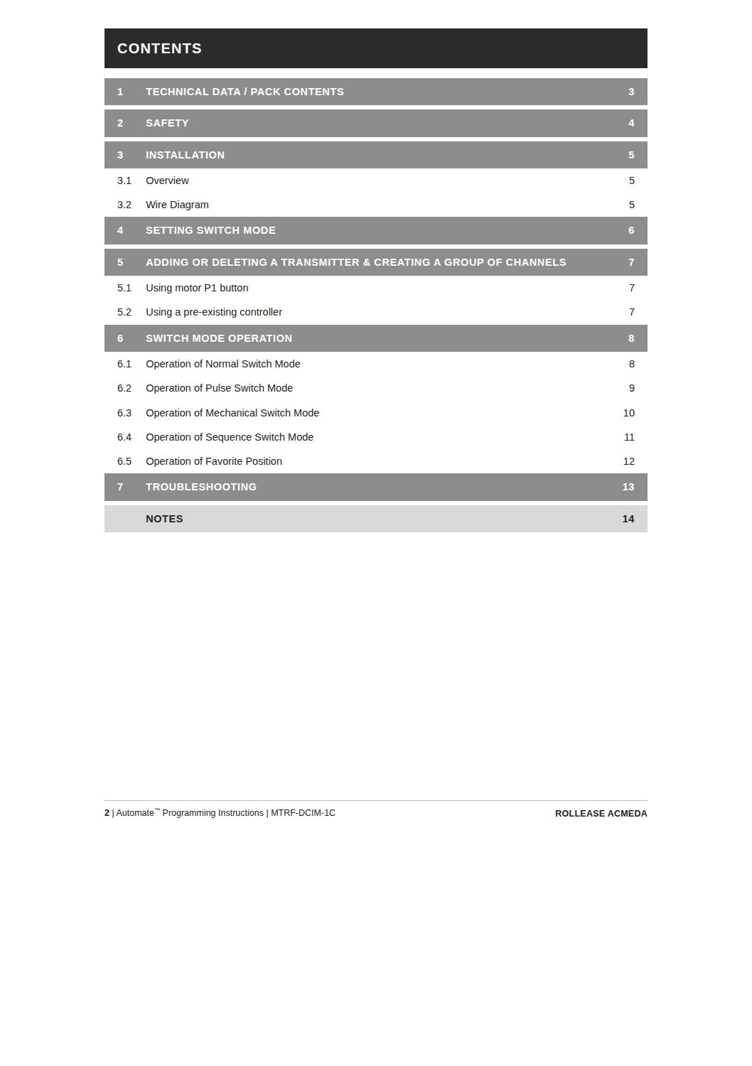CONTENTS
| 1 | TECHNICAL DATA / PACK CONTENTS | 3 |
| 2 | SAFETY | 4 |
| 3 | INSTALLATION | 5 |
| 3.1 | Overview | 5 |
| 3.2 | Wire Diagram | 5 |
| 4 | SETTING SWITCH MODE | 6 |
| 5 | ADDING OR DELETING A TRANSMITTER & CREATING A GROUP OF CHANNELS | 7 |
| 5.1 | Using motor P1 button | 7 |
| 5.2 | Using a pre-existing controller | 7 |
| 6 | SWITCH MODE OPERATION | 8 |
| 6.1 | Operation of Normal Switch Mode | 8 |
| 6.2 | Operation of Pulse Switch Mode | 9 |
| 6.3 | Operation of Mechanical Switch Mode | 10 |
| 6.4 | Operation of Sequence Switch Mode | 11 |
| 6.5 | Operation of Favorite Position | 12 |
| 7 | TROUBLESHOOTING | 13 |
| | NOTES | 14 |
2 | Automate™ Programming Instructions | MTRF-DCIM-1C
ROLLEASE ACMEDA